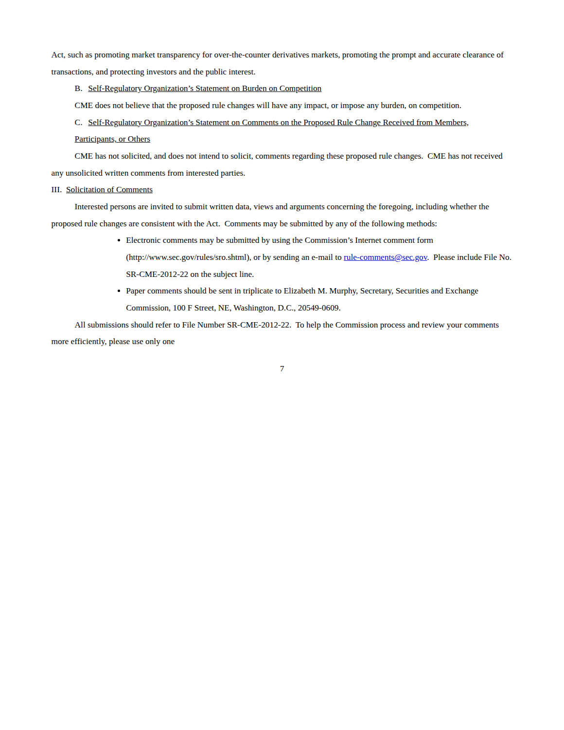Act, such as promoting market transparency for over-the-counter derivatives markets, promoting the prompt and accurate clearance of transactions, and protecting investors and the public interest.
B. Self-Regulatory Organization’s Statement on Burden on Competition
CME does not believe that the proposed rule changes will have any impact, or impose any burden, on competition.
C. Self-Regulatory Organization’s Statement on Comments on the Proposed Rule Change Received from Members, Participants, or Others
CME has not solicited, and does not intend to solicit, comments regarding these proposed rule changes. CME has not received any unsolicited written comments from interested parties.
III. Solicitation of Comments
Interested persons are invited to submit written data, views and arguments concerning the foregoing, including whether the proposed rule changes are consistent with the Act. Comments may be submitted by any of the following methods:
Electronic comments may be submitted by using the Commission’s Internet comment form (http://www.sec.gov/rules/sro.shtml), or by sending an e-mail to rule-comments@sec.gov. Please include File No. SR-CME-2012-22 on the subject line.
Paper comments should be sent in triplicate to Elizabeth M. Murphy, Secretary, Securities and Exchange Commission, 100 F Street, NE, Washington, D.C., 20549-0609.
All submissions should refer to File Number SR-CME-2012-22. To help the Commission process and review your comments more efficiently, please use only one
7